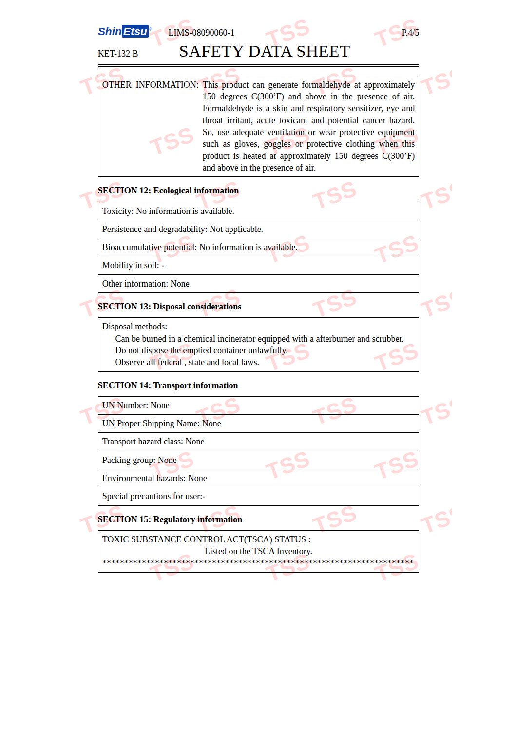TSS TSS TSS TSS TSS TSS TSS TSS TSS TSS TSS TSS TSS TSS TSS TSS TSS TSS TSS TSS TSS TSS TSS TSS TSS TSS TSS TSS TSS TSS TSS TSS TSS TSS TSS TSS TSS TSS
Shin Etsu®
LIMS-08090060-1
P.4/5
KET-132 B
SAFETY DATA SHEET
OTHER INFORMATION:
This product can generate formaldehyde at approximately 150 degrees C(300’F) and above in the presence of air. Formaldehyde is a skin and respiratory sensitizer, eye and throat irritant, acute toxicant and potential cancer hazard. So, use adequate ventilation or wear protective equipment such as gloves, goggles or protective clothing when this product is heated at approximately 150 degrees C(300’F) and above in the presence of air.
SECTION 12: Ecological information
Toxicity: No information is available.
Persistence and degradability: Not applicable.
Bioaccumulative potential: No information is available.
Mobility in soil: -
Other information: None
SECTION 13: Disposal considerations
Disposal methods:
Can be burned in a chemical incinerator equipped with a afterburner and scrubber.
Do not dispose the emptied container unlawfully.
Observe all federal , state and local laws.
SECTION 14: Transport information
UN Number: None
UN Proper Shipping Name: None
Transport hazard class: None
Packing group: None
Environmental hazards: None
Special precautions for user:-
SECTION 15: Regulatory information
TOXIC SUBSTANCE CONTROL ACT(TSCA) STATUS :
Listed on the TSCA Inventory.
***********************************************************************